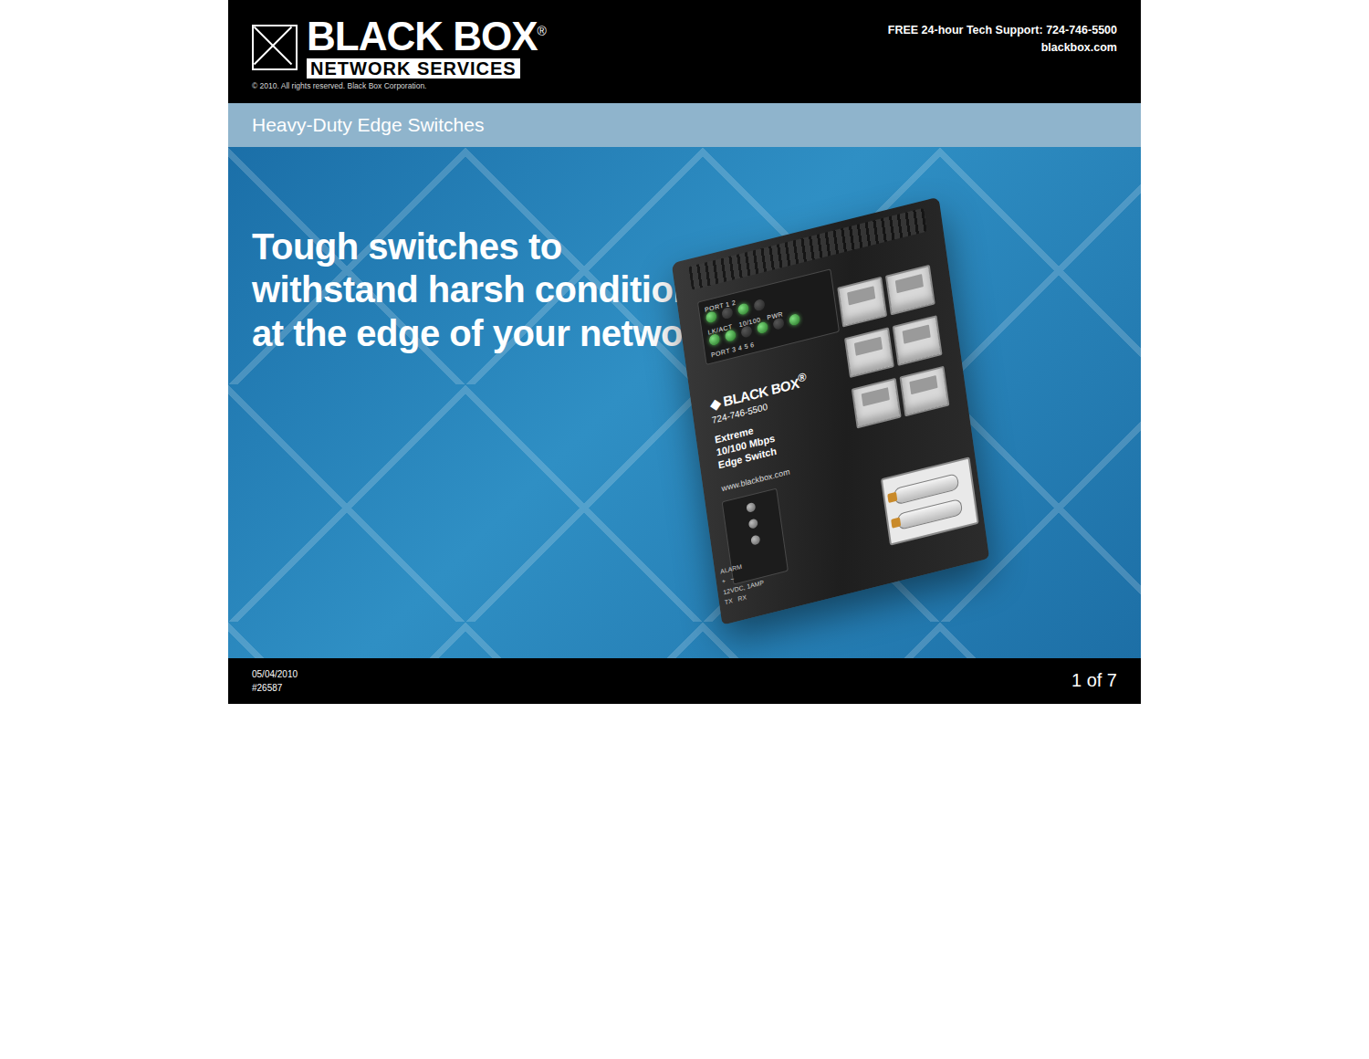BLACK BOX®
NETWORK SERVICES
© 2010. All rights reserved. Black Box Corporation.
FREE 24-hour Tech Support: 724-746-5500
blackbox.com
Heavy-Duty Edge Switches
Tough switches to withstand harsh conditions at the edge of your network.
PORT 1 2
LK/ACT 10/100 PWR
PORT 3 4 5 6
◆ BLACK BOX®
724-746-5500
Extreme
10/100 Mbps
Edge Switch
www.blackbox.com
ALARM
+ −
12VDC, 1AMP
TX RX
05/04/2010
#26587
1 of 7